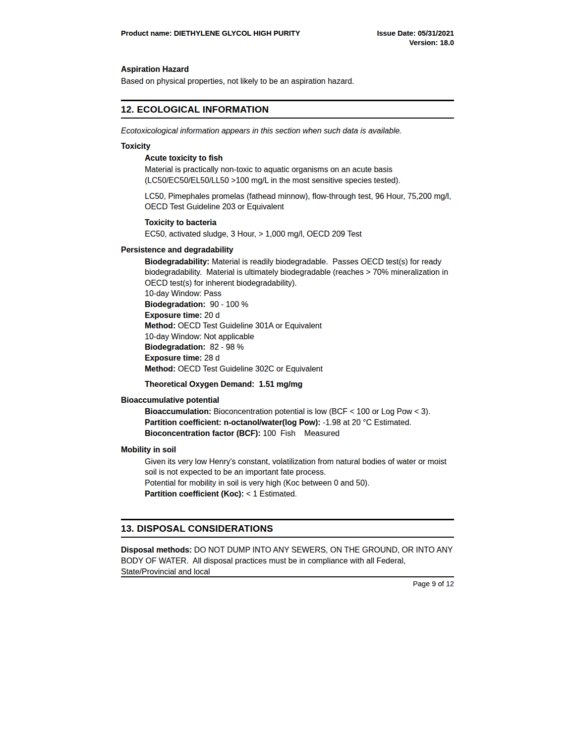Product name: DIETHYLENE GLYCOL HIGH PURITY
Issue Date: 05/31/2021
Version: 18.0
Aspiration Hazard
Based on physical properties, not likely to be an aspiration hazard.
12. ECOLOGICAL INFORMATION
Ecotoxicological information appears in this section when such data is available.
Toxicity
Acute toxicity to fish
Material is practically non-toxic to aquatic organisms on an acute basis
(LC50/EC50/EL50/LL50 >100 mg/L in the most sensitive species tested).
LC50, Pimephales promelas (fathead minnow), flow-through test, 96 Hour, 75,200 mg/l,
OECD Test Guideline 203 or Equivalent
Toxicity to bacteria
EC50, activated sludge, 3 Hour, > 1,000 mg/l, OECD 209 Test
Persistence and degradability
Biodegradability: Material is readily biodegradable. Passes OECD test(s) for ready biodegradability. Material is ultimately biodegradable (reaches > 70% mineralization in OECD test(s) for inherent biodegradability).
10-day Window: Pass
Biodegradation: 90 - 100 %
Exposure time: 20 d
Method: OECD Test Guideline 301A or Equivalent
10-day Window: Not applicable
Biodegradation: 82 - 98 %
Exposure time: 28 d
Method: OECD Test Guideline 302C or Equivalent
Theoretical Oxygen Demand: 1.51 mg/mg
Bioaccumulative potential
Bioaccumulation: Bioconcentration potential is low (BCF < 100 or Log Pow < 3).
Partition coefficient: n-octanol/water(log Pow): -1.98 at 20 °C Estimated.
Bioconcentration factor (BCF): 100 Fish Measured
Mobility in soil
Given its very low Henry's constant, volatilization from natural bodies of water or moist soil is not expected to be an important fate process.
Potential for mobility in soil is very high (Koc between 0 and 50).
Partition coefficient (Koc): < 1 Estimated.
13. DISPOSAL CONSIDERATIONS
Disposal methods: DO NOT DUMP INTO ANY SEWERS, ON THE GROUND, OR INTO ANY BODY OF WATER. All disposal practices must be in compliance with all Federal, State/Provincial and local
Page 9 of 12